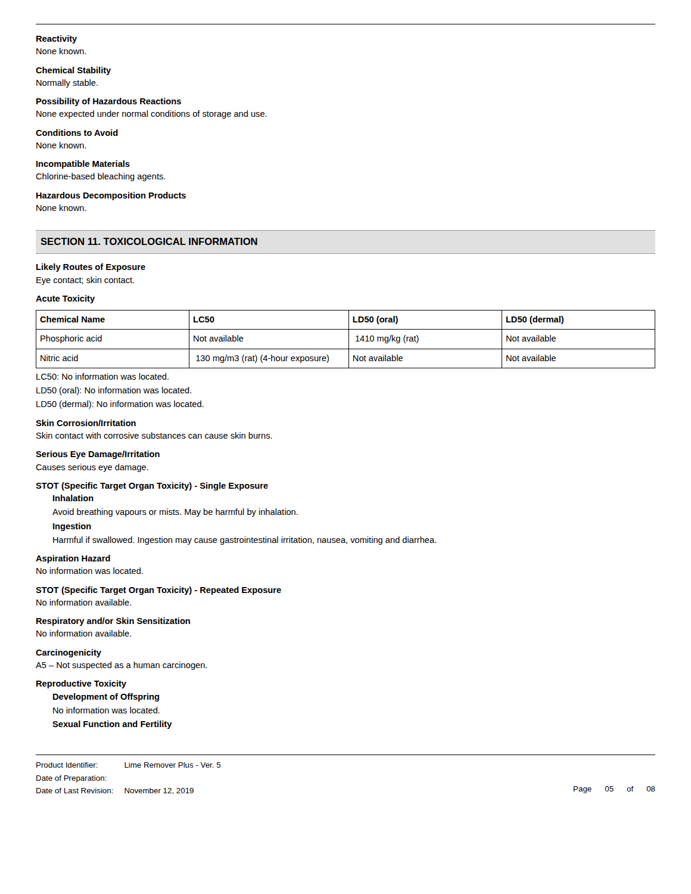Reactivity
None known.
Chemical Stability
Normally stable.
Possibility of Hazardous Reactions
None expected under normal conditions of storage and use.
Conditions to Avoid
None known.
Incompatible Materials
Chlorine-based bleaching agents.
Hazardous Decomposition Products
None known.
SECTION 11. TOXICOLOGICAL INFORMATION
Likely Routes of Exposure
Eye contact; skin contact.
Acute Toxicity
| Chemical Name | LC50 | LD50 (oral) | LD50 (dermal) |
| --- | --- | --- | --- |
| Phosphoric acid | Not available | 1410 mg/kg (rat) | Not available |
| Nitric acid | 130 mg/m3 (rat) (4-hour exposure) | Not available | Not available |
LC50: No information was located.
LD50 (oral): No information was located.
LD50 (dermal): No information was located.
Skin Corrosion/Irritation
Skin contact with corrosive substances can cause skin burns.
Serious Eye Damage/Irritation
Causes serious eye damage.
STOT (Specific Target Organ Toxicity) - Single Exposure
Inhalation
Avoid breathing vapours or mists. May be harmful by inhalation.
Ingestion
Harmful if swallowed. Ingestion may cause gastrointestinal irritation, nausea, vomiting and diarrhea.
Aspiration Hazard
No information was located.
STOT (Specific Target Organ Toxicity) - Repeated Exposure
No information available.
Respiratory and/or Skin Sensitization
No information available.
Carcinogenicity
A5 – Not suspected as a human carcinogen.
Reproductive Toxicity
Development of Offspring
No information was located.
Sexual Function and Fertility
| Product Identifier: | Lime Remover Plus - Ver. 5 |
| Date of Preparation: | |
| Date of Last Revision: | November 12, 2019 |
Page05 of 08